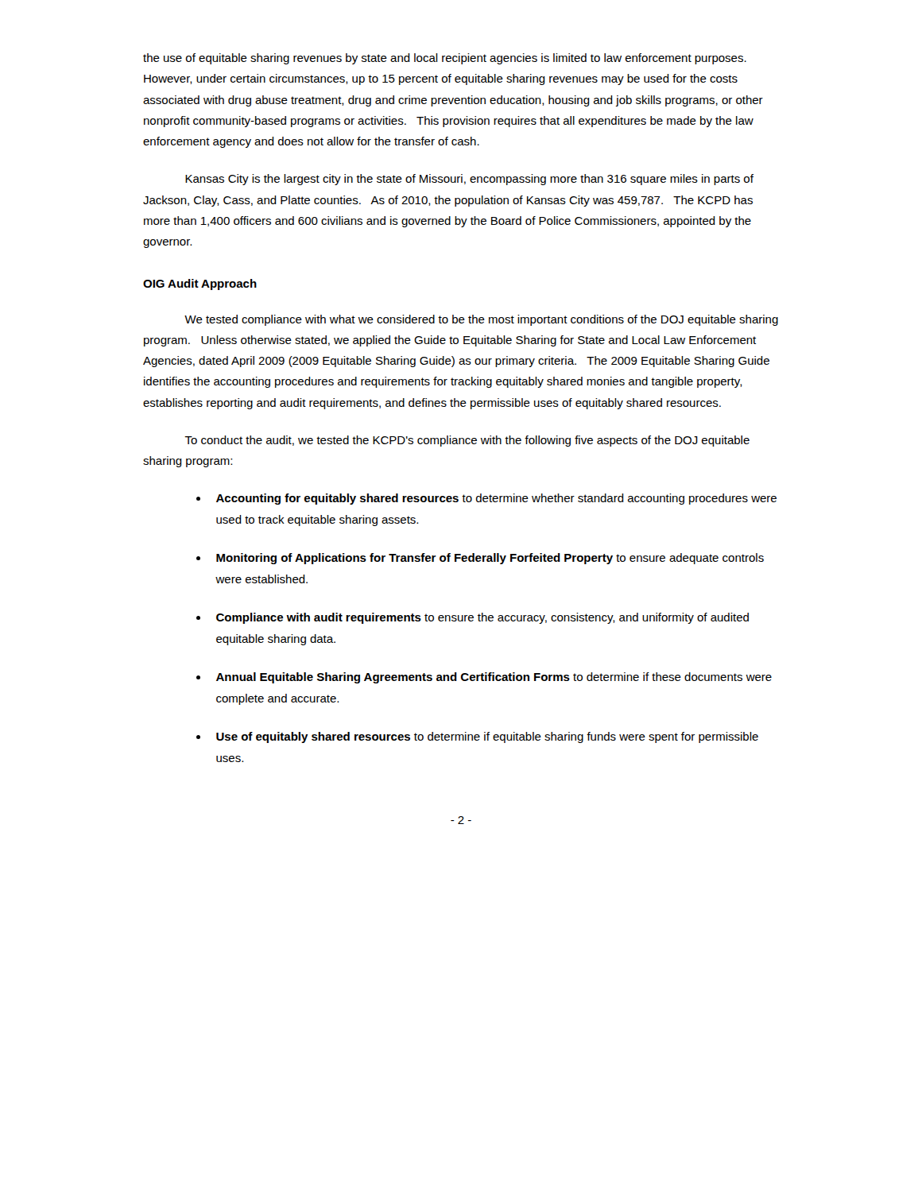the use of equitable sharing revenues by state and local recipient agencies is limited to law enforcement purposes. However, under certain circumstances, up to 15 percent of equitable sharing revenues may be used for the costs associated with drug abuse treatment, drug and crime prevention education, housing and job skills programs, or other nonprofit community-based programs or activities. This provision requires that all expenditures be made by the law enforcement agency and does not allow for the transfer of cash.
Kansas City is the largest city in the state of Missouri, encompassing more than 316 square miles in parts of Jackson, Clay, Cass, and Platte counties. As of 2010, the population of Kansas City was 459,787. The KCPD has more than 1,400 officers and 600 civilians and is governed by the Board of Police Commissioners, appointed by the governor.
OIG Audit Approach
We tested compliance with what we considered to be the most important conditions of the DOJ equitable sharing program. Unless otherwise stated, we applied the Guide to Equitable Sharing for State and Local Law Enforcement Agencies, dated April 2009 (2009 Equitable Sharing Guide) as our primary criteria. The 2009 Equitable Sharing Guide identifies the accounting procedures and requirements for tracking equitably shared monies and tangible property, establishes reporting and audit requirements, and defines the permissible uses of equitably shared resources.
To conduct the audit, we tested the KCPD's compliance with the following five aspects of the DOJ equitable sharing program:
Accounting for equitably shared resources to determine whether standard accounting procedures were used to track equitable sharing assets.
Monitoring of Applications for Transfer of Federally Forfeited Property to ensure adequate controls were established.
Compliance with audit requirements to ensure the accuracy, consistency, and uniformity of audited equitable sharing data.
Annual Equitable Sharing Agreements and Certification Forms to determine if these documents were complete and accurate.
Use of equitably shared resources to determine if equitable sharing funds were spent for permissible uses.
- 2 -